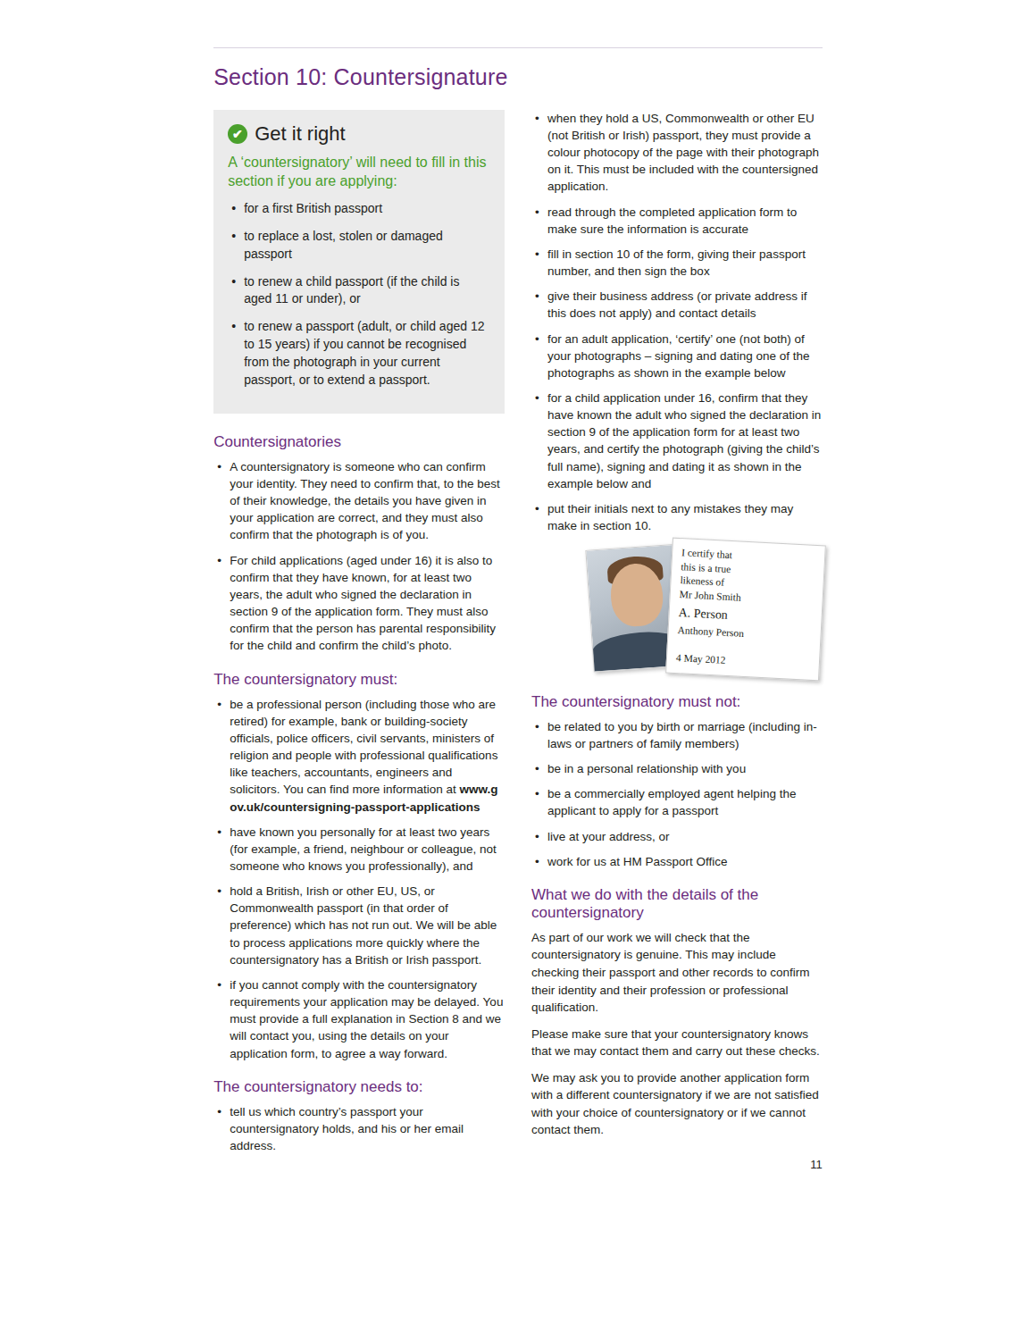Section 10: Countersignature
✔
Get it right
A ‘countersignatory’ will need to fill in this section if you are applying:
for a first British passport
to replace a lost, stolen or damaged passport
to renew a child passport (if the child is aged 11 or under), or
to renew a passport (adult, or child aged 12 to 15 years) if you cannot be recognised from the photograph in your current passport, or to extend a passport.
Countersignatories
A countersignatory is someone who can confirm your identity. They need to confirm that, to the best of their knowledge, the details you have given in your application are correct, and they must also confirm that the photograph is of you.
For child applications (aged under 16) it is also to confirm that they have known, for at least two years, the adult who signed the declaration in section 9 of the application form. They must also confirm that the person has parental responsibility for the child and confirm the child’s photo.
The countersignatory must:
be a professional person (including those who are retired) for example, bank or building-society officials, police officers, civil servants, ministers of religion and people with professional qualifications like teachers, accountants, engineers and solicitors. You can find more information at www.gov.uk/countersigning-passport-applications
have known you personally for at least two years (for example, a friend, neighbour or colleague, not someone who knows you professionally), and
hold a British, Irish or other EU, US, or Commonwealth passport (in that order of preference) which has not run out. We will be able to process applications more quickly where the countersignatory has a British or Irish passport.
if you cannot comply with the countersignatory requirements your application may be delayed. You must provide a full explanation in Section 8 and we will contact you, using the details on your application form, to agree a way forward.
The countersignatory needs to:
tell us which country’s passport your countersignatory holds, and his or her email address.
when they hold a US, Commonwealth or other EU (not British or Irish) passport, they must provide a colour photocopy of the page with their photograph on it. This must be included with the countersigned application.
read through the completed application form to make sure the information is accurate
fill in section 10 of the form, giving their passport number, and then sign the box
give their business address (or private address if this does not apply) and contact details
for an adult application, ‘certify’ one (not both) of your photographs – signing and dating one of the photographs as shown in the example below
for a child application under 16, confirm that they have known the adult who signed the declaration in section 9 of the application form for at least two years, and certify the photograph (giving the child’s full name), signing and dating it as shown in the example below and
put their initials next to any mistakes they may make in section 10.
I certify that
this is a true
likeness of
Mr John Smith
A. Person
Anthony Person
4 May 2012
The countersignatory must not:
be related to you by birth or marriage (including in-laws or partners of family members)
be in a personal relationship with you
be a commercially employed agent helping the applicant to apply for a passport
live at your address, or
work for us at HM Passport Office
What we do with the details of the countersignatory
As part of our work we will check that the countersignatory is genuine. This may include checking their passport and other records to confirm their identity and their profession or professional qualification.
Please make sure that your countersignatory knows that we may contact them and carry out these checks.
We may ask you to provide another application form with a different countersignatory if we are not satisfied with your choice of countersignatory or if we cannot contact them.
11